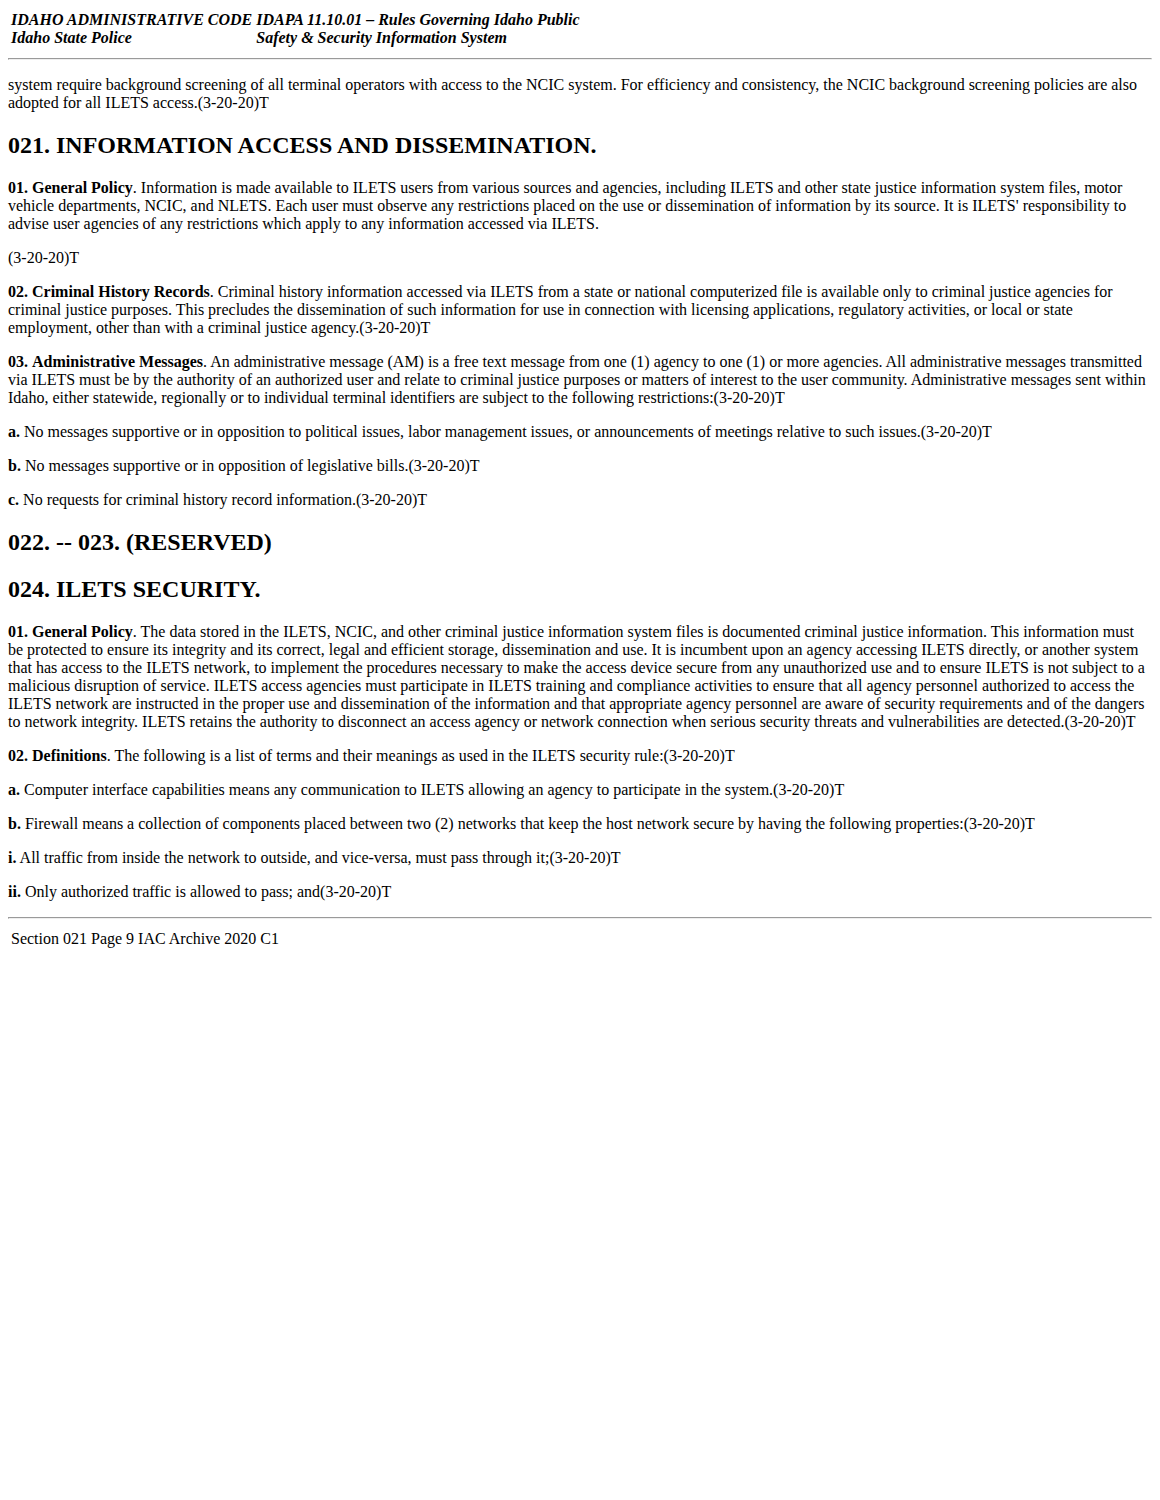| IDAHO ADMINISTRATIVE CODE Idaho State Police | IDAPA 11.10.01 – Rules Governing Idaho Public Safety & Security Information System |
system require background screening of all terminal operators with access to the NCIC system. For efficiency and consistency, the NCIC background screening policies are also adopted for all ILETS access.(3-20-20)T
021. INFORMATION ACCESS AND DISSEMINATION.
01. General Policy. Information is made available to ILETS users from various sources and agencies, including ILETS and other state justice information system files, motor vehicle departments, NCIC, and NLETS. Each user must observe any restrictions placed on the use or dissemination of information by its source. It is ILETS' responsibility to advise user agencies of any restrictions which apply to any information accessed via ILETS.
(3-20-20)T
02. Criminal History Records. Criminal history information accessed via ILETS from a state or national computerized file is available only to criminal justice agencies for criminal justice purposes. This precludes the dissemination of such information for use in connection with licensing applications, regulatory activities, or local or state employment, other than with a criminal justice agency.(3-20-20)T
03. Administrative Messages. An administrative message (AM) is a free text message from one (1) agency to one (1) or more agencies. All administrative messages transmitted via ILETS must be by the authority of an authorized user and relate to criminal justice purposes or matters of interest to the user community. Administrative messages sent within Idaho, either statewide, regionally or to individual terminal identifiers are subject to the following restrictions:(3-20-20)T
a. No messages supportive or in opposition to political issues, labor management issues, or announcements of meetings relative to such issues.(3-20-20)T
b. No messages supportive or in opposition of legislative bills.(3-20-20)T
c. No requests for criminal history record information.(3-20-20)T
022. -- 023. (RESERVED)
024. ILETS SECURITY.
01. General Policy. The data stored in the ILETS, NCIC, and other criminal justice information system files is documented criminal justice information. This information must be protected to ensure its integrity and its correct, legal and efficient storage, dissemination and use. It is incumbent upon an agency accessing ILETS directly, or another system that has access to the ILETS network, to implement the procedures necessary to make the access device secure from any unauthorized use and to ensure ILETS is not subject to a malicious disruption of service. ILETS access agencies must participate in ILETS training and compliance activities to ensure that all agency personnel authorized to access the ILETS network are instructed in the proper use and dissemination of the information and that appropriate agency personnel are aware of security requirements and of the dangers to network integrity. ILETS retains the authority to disconnect an access agency or network connection when serious security threats and vulnerabilities are detected.(3-20-20)T
02. Definitions. The following is a list of terms and their meanings as used in the ILETS security rule:(3-20-20)T
a. Computer interface capabilities means any communication to ILETS allowing an agency to participate in the system.(3-20-20)T
b. Firewall means a collection of components placed between two (2) networks that keep the host network secure by having the following properties:(3-20-20)T
i. All traffic from inside the network to outside, and vice-versa, must pass through it;(3-20-20)T
ii. Only authorized traffic is allowed to pass; and(3-20-20)T
| Section 021 | Page 9 | IAC Archive 2020 C1 |